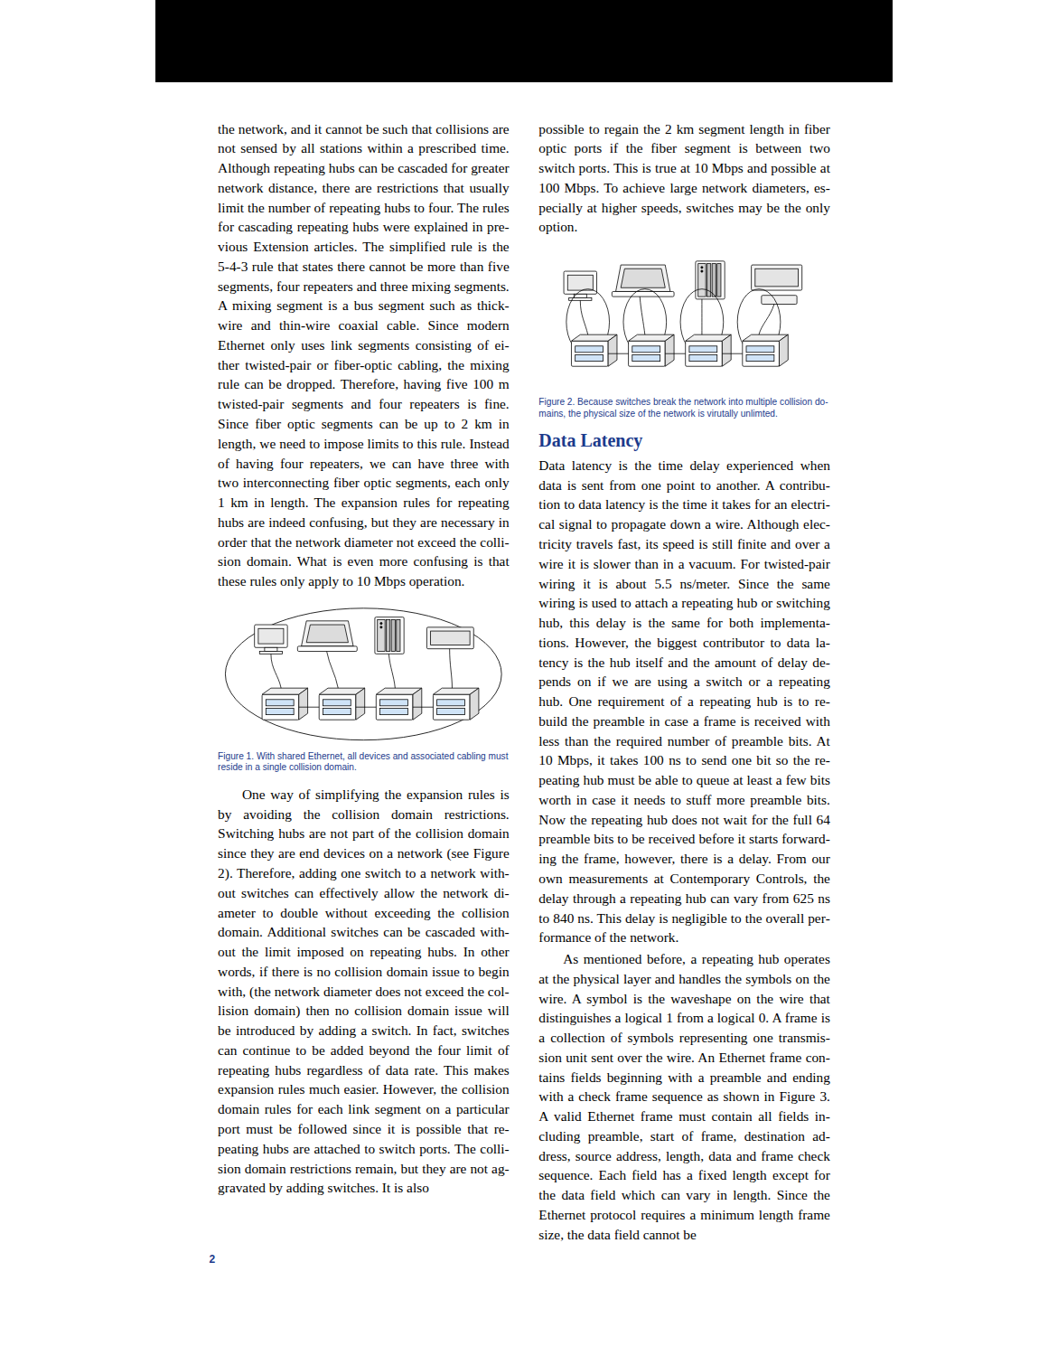the network, and it cannot be such that collisions are not sensed by all stations within a prescribed time. Although repeating hubs can be cascaded for greater network distance, there are restrictions that usually limit the number of repeating hubs to four. The rules for cascading repeating hubs were explained in previous Extension articles. The simplified rule is the 5-4-3 rule that states there cannot be more than five segments, four repeaters and three mixing segments. A mixing segment is a bus segment such as thick-wire and thin-wire coaxial cable. Since modern Ethernet only uses link segments consisting of either twisted-pair or fiber-optic cabling, the mixing rule can be dropped. Therefore, having five 100 m twisted-pair segments and four repeaters is fine. Since fiber optic segments can be up to 2 km in length, we need to impose limits to this rule. Instead of having four repeaters, we can have three with two interconnecting fiber optic segments, each only 1 km in length. The expansion rules for repeating hubs are indeed confusing, but they are necessary in order that the network diameter not exceed the collision domain. What is even more confusing is that these rules only apply to 10 Mbps operation.
Figure 1. With shared Ethernet, all devices and associated cabling must reside in a single collision domain.
One way of simplifying the expansion rules is by avoiding the collision domain restrictions. Switching hubs are not part of the collision domain since they are end devices on a network (see Figure 2). Therefore, adding one switch to a network without switches can effectively allow the network diameter to double without exceeding the collision domain. Additional switches can be cascaded without the limit imposed on repeating hubs. In other words, if there is no collision domain issue to begin with, (the network diameter does not exceed the collision domain) then no collision domain issue will be introduced by adding a switch. In fact, switches can continue to be added beyond the four limit of repeating hubs regardless of data rate. This makes expansion rules much easier. However, the collision domain rules for each link segment on a particular port must be followed since it is possible that repeating hubs are attached to switch ports. The collision domain restrictions remain, but they are not aggravated by adding switches. It is also
possible to regain the 2 km segment length in fiber optic ports if the fiber segment is between two switch ports. This is true at 10 Mbps and possible at 100 Mbps. To achieve large network diameters, especially at higher speeds, switches may be the only option.
Figure 2. Because switches break the network into multiple collision domains, the physical size of the network is virutally unlimted.
Data Latency
Data latency is the time delay experienced when data is sent from one point to another. A contribution to data latency is the time it takes for an electrical signal to propagate down a wire. Although electricity travels fast, its speed is still finite and over a wire it is slower than in a vacuum. For twisted-pair wiring it is about 5.5 ns/meter. Since the same wiring is used to attach a repeating hub or switching hub, this delay is the same for both implementations. However, the biggest contributor to data latency is the hub itself and the amount of delay depends on if we are using a switch or a repeating hub. One requirement of a repeating hub is to rebuild the preamble in case a frame is received with less than the required number of preamble bits. At 10 Mbps, it takes 100 ns to send one bit so the repeating hub must be able to queue at least a few bits worth in case it needs to stuff more preamble bits. Now the repeating hub does not wait for the full 64 preamble bits to be received before it starts forwarding the frame, however, there is a delay. From our own measurements at Contemporary Controls, the delay through a repeating hub can vary from 625 ns to 840 ns. This delay is negligible to the overall performance of the network.
As mentioned before, a repeating hub operates at the physical layer and handles the symbols on the wire. A symbol is the waveshape on the wire that distinguishes a logical 1 from a logical 0. A frame is a collection of symbols representing one transmission unit sent over the wire. An Ethernet frame contains fields beginning with a preamble and ending with a check frame sequence as shown in Figure 3. A valid Ethernet frame must contain all fields including preamble, start of frame, destination address, source address, length, data and frame check sequence. Each field has a fixed length except for the data field which can vary in length. Since the Ethernet protocol requires a minimum length frame size, the data field cannot be
2